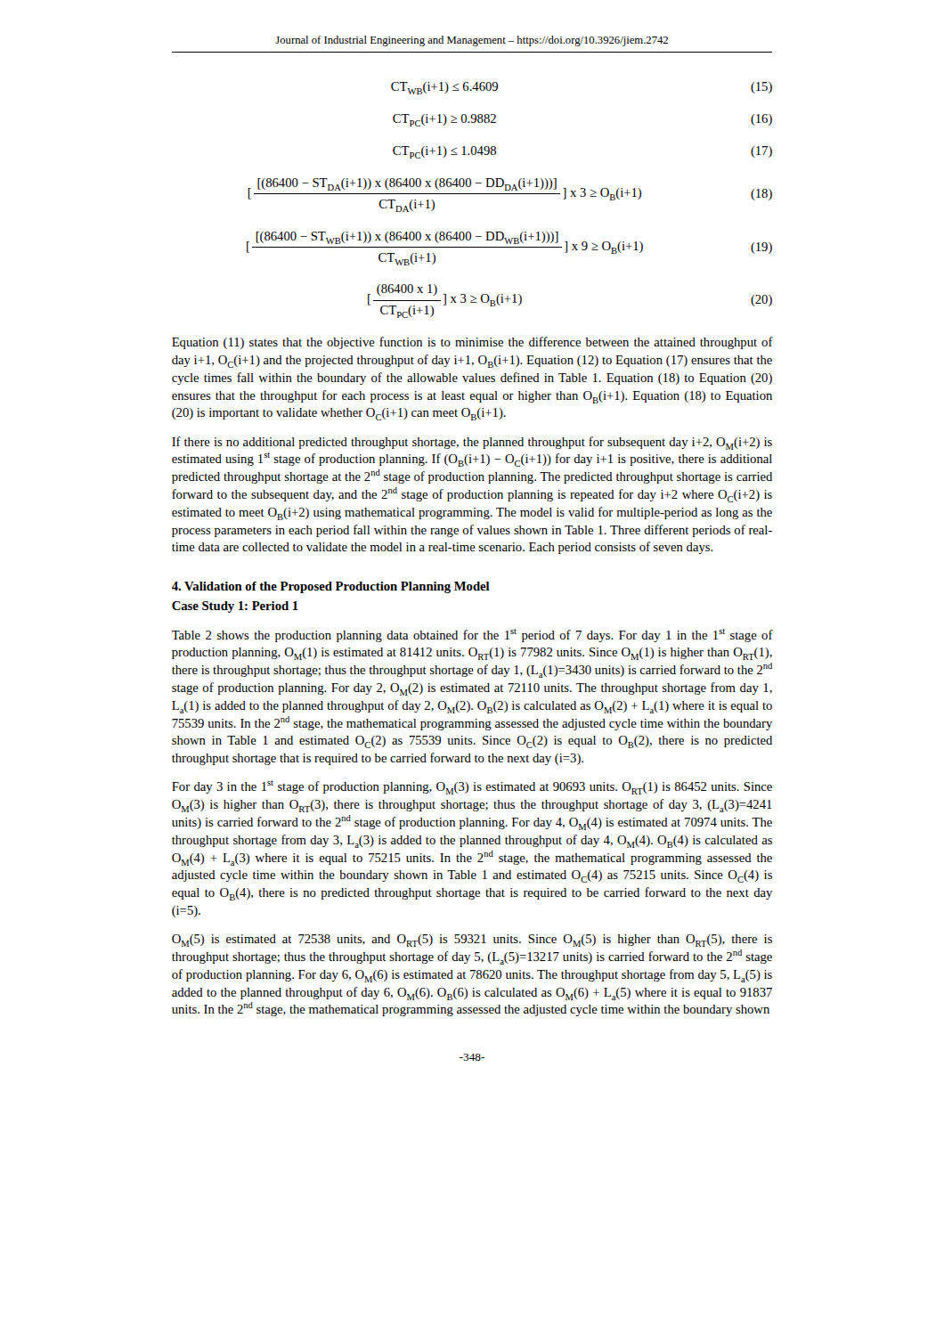Journal of Industrial Engineering and Management – https://doi.org/10.3926/jiem.2742
CTWB(i+1) ≤ 6.4609
(15)
CTPC(i+1) ≥ 0.9882
(16)
CTPC(i+1) ≤ 1.0498
(17)
[[(86400 − STDA(i+1)) x (86400 x (86400 − DDDA(i+1)))] CTDA(i+1)] x 3 ≥ OB(i+1)
(18)
[[(86400 − STWB(i+1)) x (86400 x (86400 − DDWB(i+1)))] CTWB(i+1)] x 9 ≥ OB(i+1)
(19)
[(86400 x 1) CTPC(i+1)] x 3 ≥ OB(i+1)
(20)
Equation (11) states that the objective function is to minimise the difference between the attained throughput of day i+1, OC(i+1) and the projected throughput of day i+1, OB(i+1). Equation (12) to Equation (17) ensures that the cycle times fall within the boundary of the allowable values defined in Table 1. Equation (18) to Equation (20) ensures that the throughput for each process is at least equal or higher than OB(i+1). Equation (18) to Equation (20) is important to validate whether OC(i+1) can meet OB(i+1).
If there is no additional predicted throughput shortage, the planned throughput for subsequent day i+2, OM(i+2) is estimated using 1st stage of production planning. If (OB(i+1) − OC(i+1)) for day i+1 is positive, there is additional predicted throughput shortage at the 2nd stage of production planning. The predicted throughput shortage is carried forward to the subsequent day, and the 2nd stage of production planning is repeated for day i+2 where OC(i+2) is estimated to meet OB(i+2) using mathematical programming. The model is valid for multiple-period as long as the process parameters in each period fall within the range of values shown in Table 1. Three different periods of real-time data are collected to validate the model in a real-time scenario. Each period consists of seven days.
4. Validation of the Proposed Production Planning Model
Case Study 1: Period 1
Table 2 shows the production planning data obtained for the 1st period of 7 days. For day 1 in the 1st stage of production planning, OM(1) is estimated at 81412 units. ORT(1) is 77982 units. Since OM(1) is higher than ORT(1), there is throughput shortage; thus the throughput shortage of day 1, (La(1)=3430 units) is carried forward to the 2nd stage of production planning. For day 2, OM(2) is estimated at 72110 units. The throughput shortage from day 1, La(1) is added to the planned throughput of day 2, OM(2). OB(2) is calculated as OM(2) + La(1) where it is equal to 75539 units. In the 2nd stage, the mathematical programming assessed the adjusted cycle time within the boundary shown in Table 1 and estimated OC(2) as 75539 units. Since OC(2) is equal to OB(2), there is no predicted throughput shortage that is required to be carried forward to the next day (i=3).
For day 3 in the 1st stage of production planning, OM(3) is estimated at 90693 units. ORT(1) is 86452 units. Since OM(3) is higher than ORT(3), there is throughput shortage; thus the throughput shortage of day 3, (La(3)=4241 units) is carried forward to the 2nd stage of production planning. For day 4, OM(4) is estimated at 70974 units. The throughput shortage from day 3, La(3) is added to the planned throughput of day 4, OM(4). OB(4) is calculated as OM(4) + La(3) where it is equal to 75215 units. In the 2nd stage, the mathematical programming assessed the adjusted cycle time within the boundary shown in Table 1 and estimated OC(4) as 75215 units. Since OC(4) is equal to OB(4), there is no predicted throughput shortage that is required to be carried forward to the next day (i=5).
OM(5) is estimated at 72538 units, and ORT(5) is 59321 units. Since OM(5) is higher than ORT(5), there is throughput shortage; thus the throughput shortage of day 5, (La(5)=13217 units) is carried forward to the 2nd stage of production planning. For day 6, OM(6) is estimated at 78620 units. The throughput shortage from day 5, La(5) is added to the planned throughput of day 6, OM(6). OB(6) is calculated as OM(6) + La(5) where it is equal to 91837 units. In the 2nd stage, the mathematical programming assessed the adjusted cycle time within the boundary shown
-348-